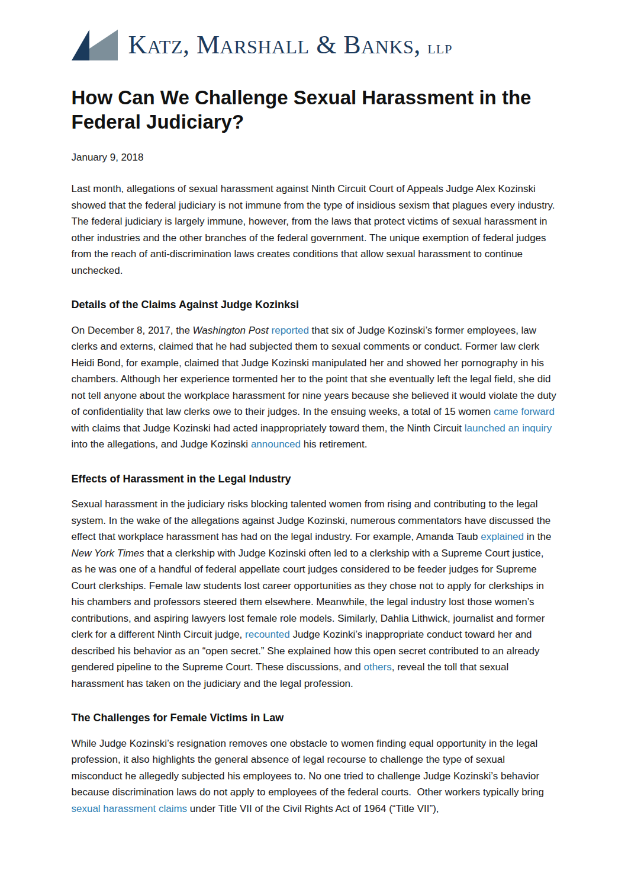KATZ, MARSHALL & BANKS, LLP
How Can We Challenge Sexual Harassment in the Federal Judiciary?
January 9, 2018
Last month, allegations of sexual harassment against Ninth Circuit Court of Appeals Judge Alex Kozinski showed that the federal judiciary is not immune from the type of insidious sexism that plagues every industry. The federal judiciary is largely immune, however, from the laws that protect victims of sexual harassment in other industries and the other branches of the federal government. The unique exemption of federal judges from the reach of anti-discrimination laws creates conditions that allow sexual harassment to continue unchecked.
Details of the Claims Against Judge Kozinksi
On December 8, 2017, the Washington Post reported that six of Judge Kozinski’s former employees, law clerks and externs, claimed that he had subjected them to sexual comments or conduct. Former law clerk Heidi Bond, for example, claimed that Judge Kozinski manipulated her and showed her pornography in his chambers. Although her experience tormented her to the point that she eventually left the legal field, she did not tell anyone about the workplace harassment for nine years because she believed it would violate the duty of confidentiality that law clerks owe to their judges. In the ensuing weeks, a total of 15 women came forward with claims that Judge Kozinski had acted inappropriately toward them, the Ninth Circuit launched an inquiry into the allegations, and Judge Kozinski announced his retirement.
Effects of Harassment in the Legal Industry
Sexual harassment in the judiciary risks blocking talented women from rising and contributing to the legal system. In the wake of the allegations against Judge Kozinski, numerous commentators have discussed the effect that workplace harassment has had on the legal industry. For example, Amanda Taub explained in the New York Times that a clerkship with Judge Kozinski often led to a clerkship with a Supreme Court justice, as he was one of a handful of federal appellate court judges considered to be feeder judges for Supreme Court clerkships. Female law students lost career opportunities as they chose not to apply for clerkships in his chambers and professors steered them elsewhere. Meanwhile, the legal industry lost those women’s contributions, and aspiring lawyers lost female role models. Similarly, Dahlia Lithwick, journalist and former clerk for a different Ninth Circuit judge, recounted Judge Kozinki’s inappropriate conduct toward her and described his behavior as an “open secret.” She explained how this open secret contributed to an already gendered pipeline to the Supreme Court. These discussions, and others, reveal the toll that sexual harassment has taken on the judiciary and the legal profession.
The Challenges for Female Victims in Law
While Judge Kozinski’s resignation removes one obstacle to women finding equal opportunity in the legal profession, it also highlights the general absence of legal recourse to challenge the type of sexual misconduct he allegedly subjected his employees to. No one tried to challenge Judge Kozinski’s behavior because discrimination laws do not apply to employees of the federal courts. Other workers typically bring sexual harassment claims under Title VII of the Civil Rights Act of 1964 (“Title VII”),